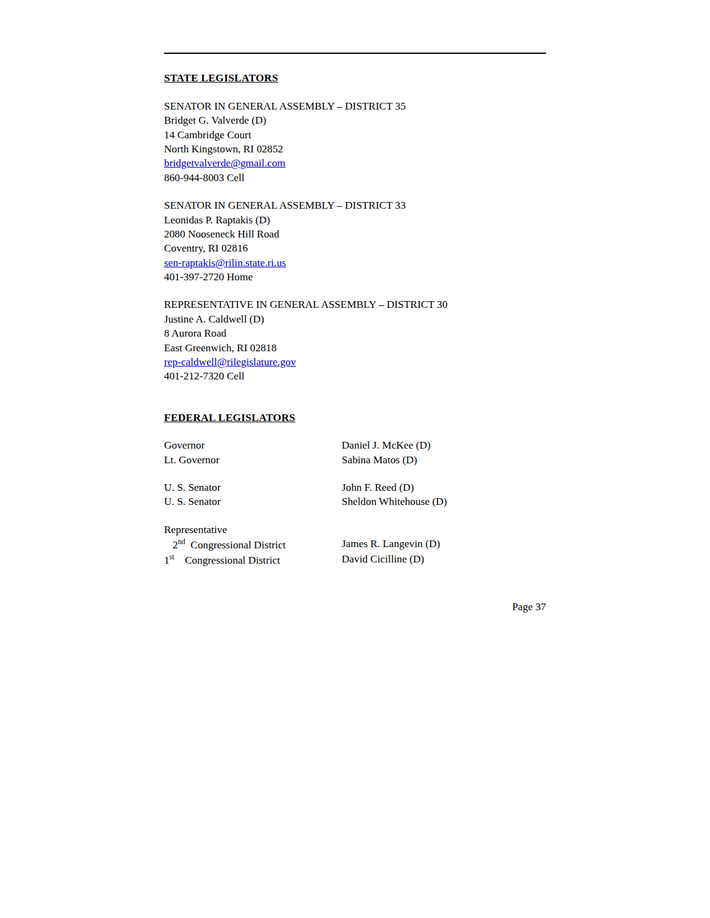STATE LEGISLATORS
SENATOR IN GENERAL ASSEMBLY – DISTRICT 35
Bridget G. Valverde (D)
14 Cambridge Court
North Kingstown, RI 02852
bridgetvalverde@gmail.com
860-944-8003 Cell
SENATOR IN GENERAL ASSEMBLY – DISTRICT 33
Leonidas P. Raptakis (D)
2080 Nooseneck Hill Road
Coventry, RI 02816
sen-raptakis@rilin.state.ri.us
401-397-2720 Home
REPRESENTATIVE IN GENERAL ASSEMBLY – DISTRICT 30
Justine A. Caldwell (D)
8 Aurora Road
East Greenwich, RI 02818
rep-caldwell@rilegislature.gov
401-212-7320 Cell
FEDERAL LEGISLATORS
| Governor | Daniel J. McKee (D) |
| Lt. Governor | Sabina Matos (D) |
| U. S. Senator | John F. Reed (D) |
| U. S. Senator | Sheldon Whitehouse (D) |
| Representative | |
| 2 nd Congressional District | James R. Langevin (D) |
| 1 st Congressional District | David Cicilline (D) |
Page 37